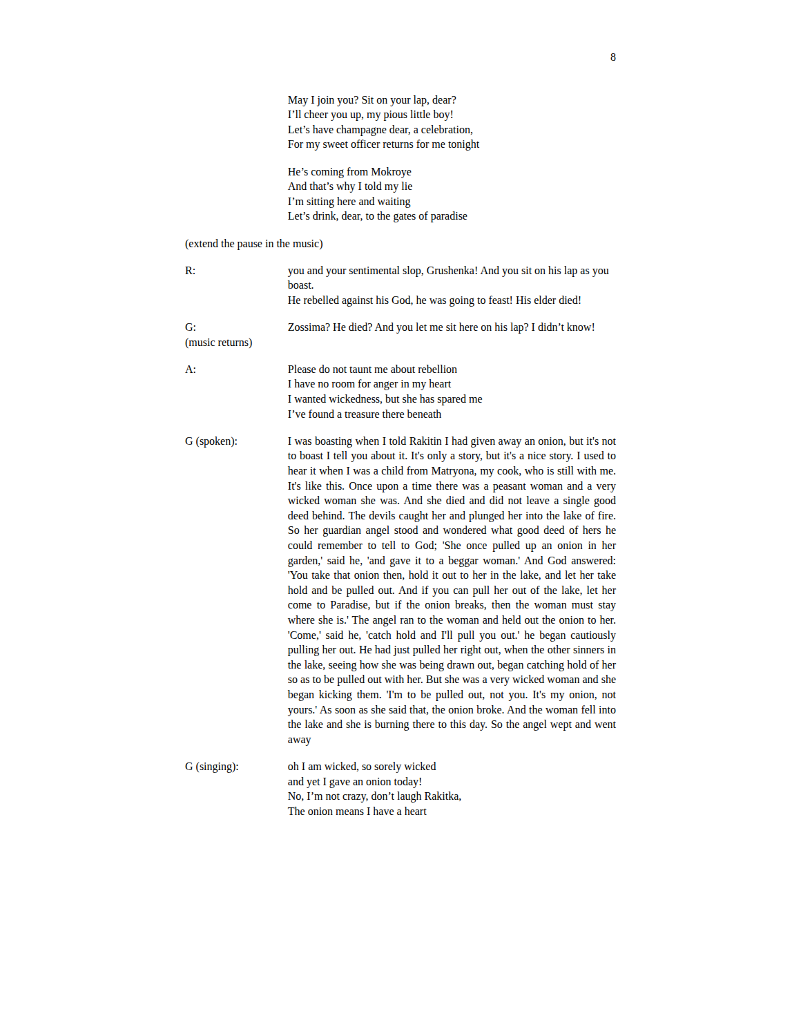8
May I join you? Sit on your lap, dear?
I’ll cheer you up, my pious little boy!
Let’s have champagne dear, a celebration,
For my sweet officer returns for me tonight
He’s coming from Mokroye
And that’s why I told my lie
I’m sitting here and waiting
Let’s drink, dear, to the gates of paradise
(extend the pause in the music)
R:
you and your sentimental slop, Grushenka! And you sit on his lap as you boast.
He rebelled against his God, he was going to feast! His elder died!
G:(music returns)
Zossima? He died? And you let me sit here on his lap? I didn’t know!
A:
Please do not taunt me about rebellion
I have no room for anger in my heart
I wanted wickedness, but she has spared me
I’ve found a treasure there beneath
G (spoken):
I was boasting when I told Rakitin I had given away an onion, but it's not to boast I tell you about it. It's only a story, but it's a nice story. I used to hear it when I was a child from Matryona, my cook, who is still with me. It's like this. Once upon a time there was a peasant woman and a very wicked woman she was. And she died and did not leave a single good deed behind. The devils caught her and plunged her into the lake of fire. So her guardian angel stood and wondered what good deed of hers he could remember to tell to God; 'She once pulled up an onion in her garden,' said he, 'and gave it to a beggar woman.' And God answered: 'You take that onion then, hold it out to her in the lake, and let her take hold and be pulled out. And if you can pull her out of the lake, let her come to Paradise, but if the onion breaks, then the woman must stay where she is.' The angel ran to the woman and held out the onion to her. 'Come,' said he, 'catch hold and I'll pull you out.' he began cautiously pulling her out. He had just pulled her right out, when the other sinners in the lake, seeing how she was being drawn out, began catching hold of her so as to be pulled out with her. But she was a very wicked woman and she began kicking them. 'I'm to be pulled out, not you. It's my onion, not yours.' As soon as she said that, the onion broke. And the woman fell into the lake and she is burning there to this day. So the angel wept and went away
G (singing):
oh I am wicked, so sorely wicked
and yet I gave an onion today!
No, I’m not crazy, don’t laugh Rakitka,
The onion means I have a heart